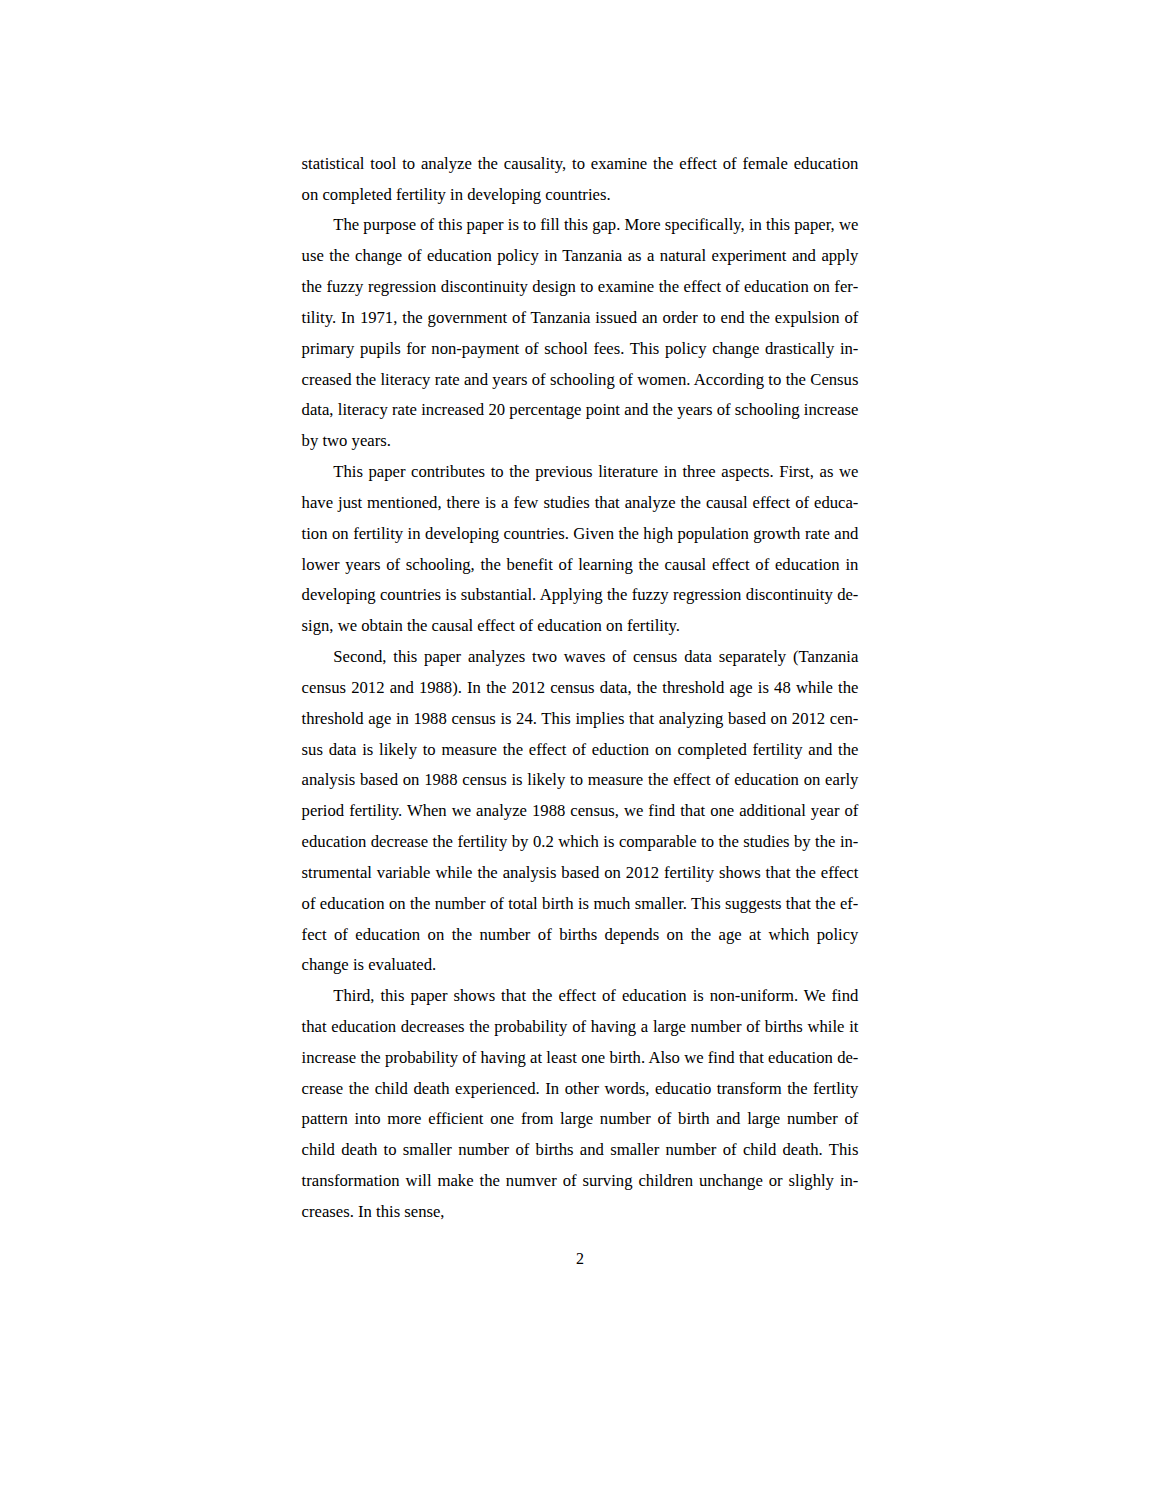statistical tool to analyze the causality, to examine the effect of female education on completed fertility in developing countries.
The purpose of this paper is to fill this gap. More specifically, in this paper, we use the change of education policy in Tanzania as a natural experiment and apply the fuzzy regression discontinuity design to examine the effect of education on fertility. In 1971, the government of Tanzania issued an order to end the expulsion of primary pupils for non-payment of school fees. This policy change drastically increased the literacy rate and years of schooling of women. According to the Census data, literacy rate increased 20 percentage point and the years of schooling increase by two years.
This paper contributes to the previous literature in three aspects. First, as we have just mentioned, there is a few studies that analyze the causal effect of education on fertility in developing countries. Given the high population growth rate and lower years of schooling, the benefit of learning the causal effect of education in developing countries is substantial. Applying the fuzzy regression discontinuity design, we obtain the causal effect of education on fertility.
Second, this paper analyzes two waves of census data separately (Tanzania census 2012 and 1988). In the 2012 census data, the threshold age is 48 while the threshold age in 1988 census is 24. This implies that analyzing based on 2012 census data is likely to measure the effect of eduction on completed fertility and the analysis based on 1988 census is likely to measure the effect of education on early period fertility. When we analyze 1988 census, we find that one additional year of education decrease the fertility by 0.2 which is comparable to the studies by the instrumental variable while the analysis based on 2012 fertility shows that the effect of education on the number of total birth is much smaller. This suggests that the effect of education on the number of births depends on the age at which policy change is evaluated.
Third, this paper shows that the effect of education is non-uniform. We find that education decreases the probability of having a large number of births while it increase the probability of having at least one birth. Also we find that education decrease the child death experienced. In other words, educatio transform the fertlity pattern into more efficient one from large number of birth and large number of child death to smaller number of births and smaller number of child death. This transformation will make the numver of surving children unchange or slighly increases. In this sense,
2